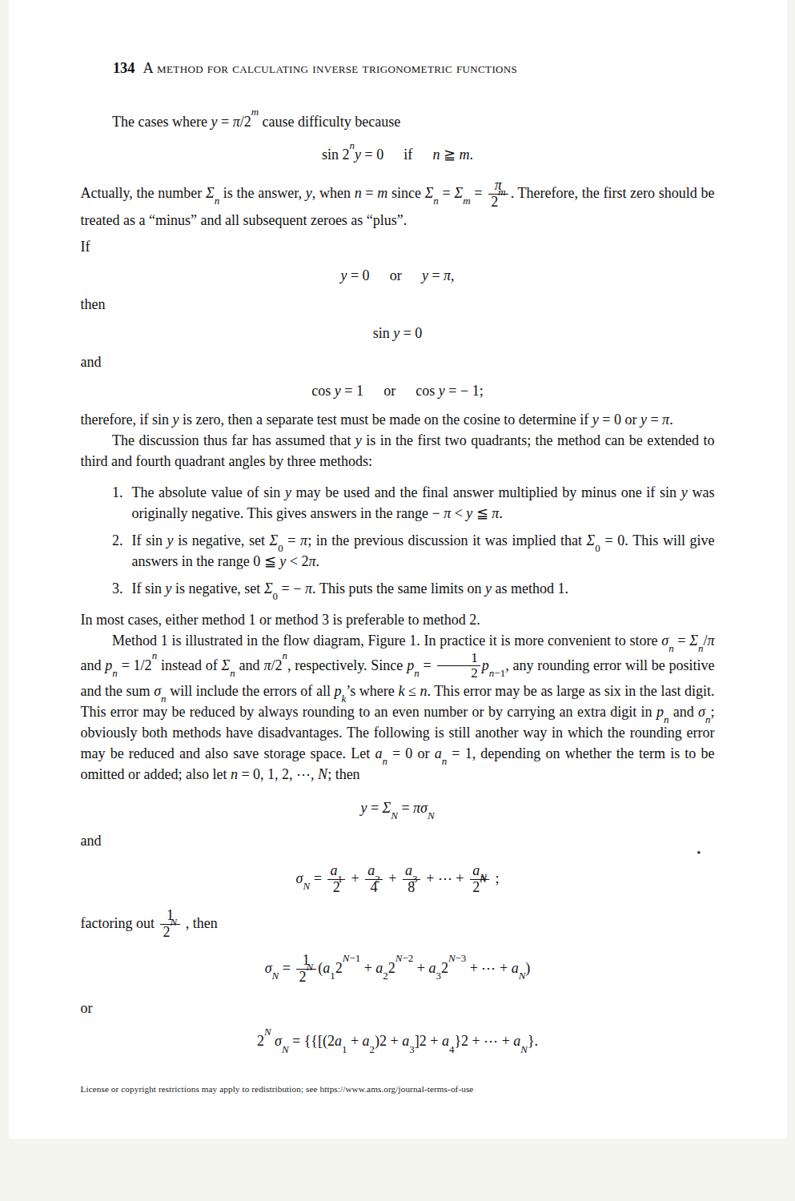134 A method for calculating inverse trigonometric functions
The cases where y = π/2m cause difficulty because
sin 2ny = 0 if n ≧ m.
Actually, the number Σn is the answer, y, when n = m since Σn = Σm = π 2m. Therefore, the first zero should be treated as a “minus” and all subsequent zeroes as “plus”.
If
y = 0 or y = π,
then
sin y = 0
and
cos y = 1 or cos y = − 1;
therefore, if sin y is zero, then a separate test must be made on the cosine to determine if y = 0 or y = π.
The discussion thus far has assumed that y is in the first two quadrants; the method can be extended to third and fourth quadrant angles by three methods:
The absolute value of sin y may be used and the final answer multiplied by minus one if sin y was originally negative. This gives answers in the range − π < y ≦ π.
If sin y is negative, set Σ0 = π; in the previous discussion it was implied that Σ0 = 0. This will give answers in the range 0 ≦ y < 2π.
If sin y is negative, set Σ0 = − π. This puts the same limits on y as method 1.
In most cases, either method 1 or method 3 is preferable to method 2.
Method 1 is illustrated in the flow diagram, Figure 1. In practice it is more convenient to store σn = Σn/π and pn = 1/2n instead of Σn and π/2n, respectively. Since pn = 12 pn−1, any rounding error will be positive and the sum σn will include the errors of all pk’s where k ≤ n. This error may be as large as six in the last digit. This error may be reduced by always rounding to an even number or by carrying an extra digit in pn and σn; obviously both methods have disadvantages. The following is still another way in which the rounding error may be reduced and also save storage space. Let an = 0 or an = 1, depending on whether the term is to be omitted or added; also let n = 0, 1, 2, ⋯, N; then
y = ΣN = πσN
and
σN = a12 + a24 + a38 + ⋯ + aN 2N ;•
factoring out 12N , then
σN = 12N(a12N−1 + a22N−2 + a32N−3 + ⋯ + aN)
or
2N σN = {{[(2a1 + a2)2 + a3]2 + a4}2 + ⋯ + aN}.
License or copyright restrictions may apply to redistribution; see https://www.ams.org/journal-terms-of-use